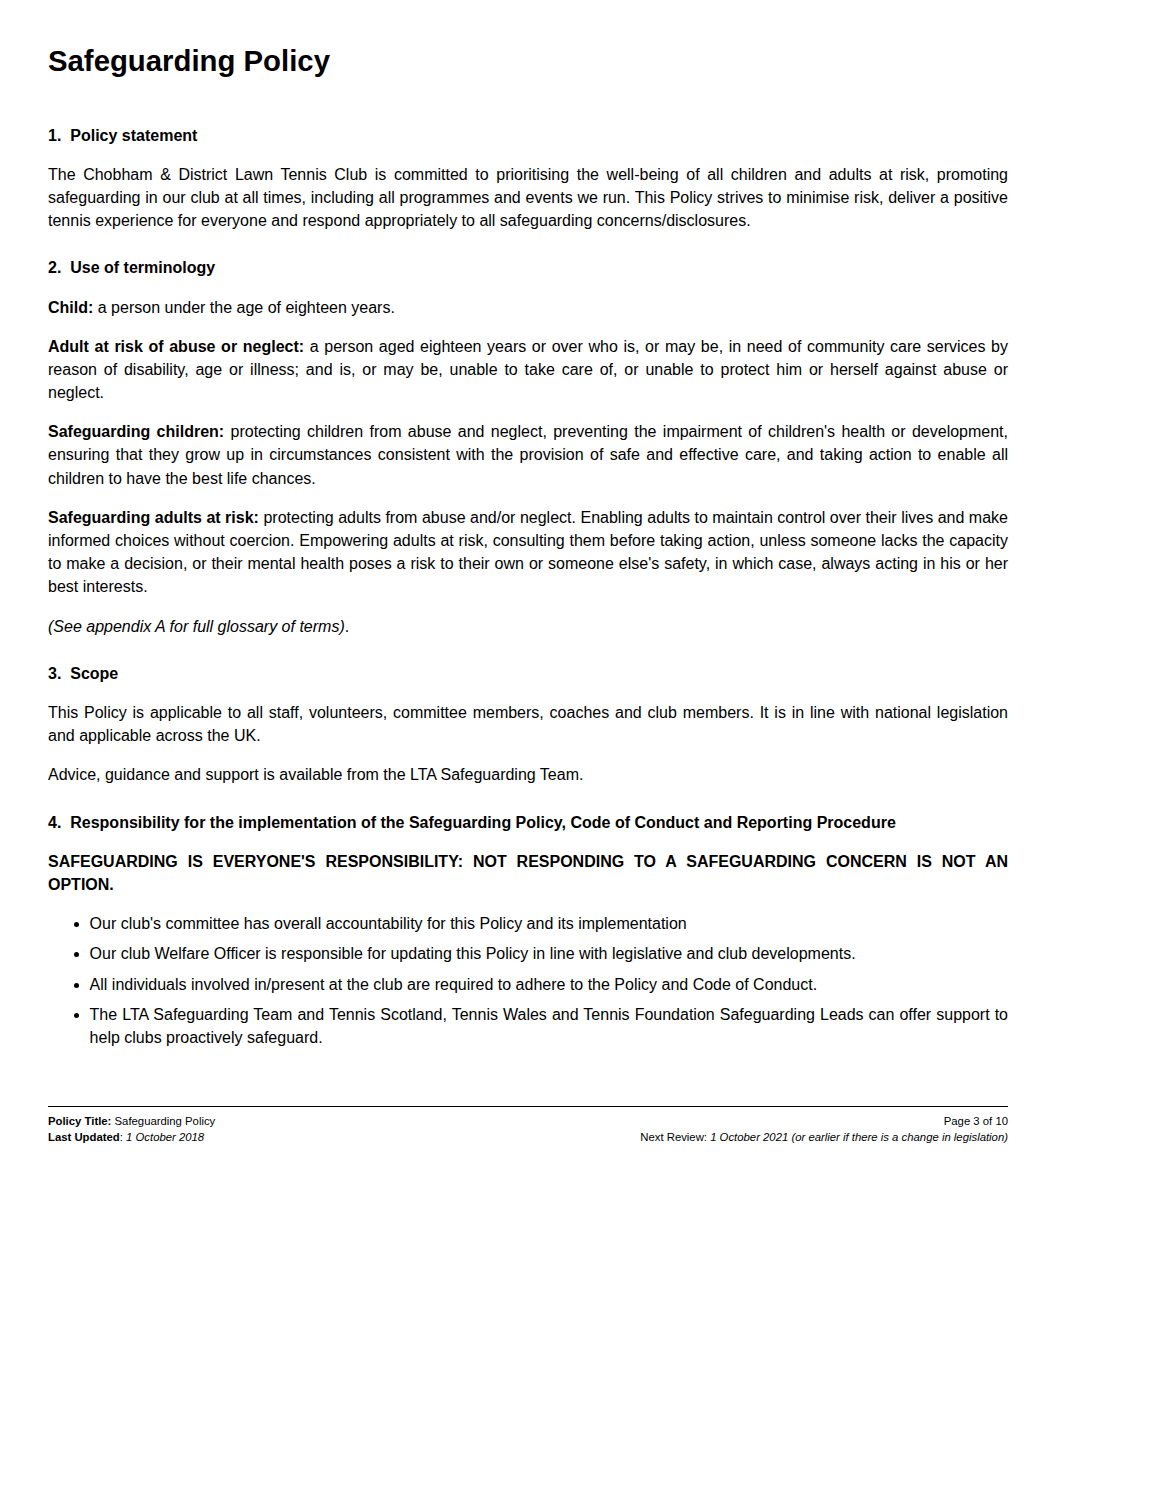Safeguarding Policy
1. Policy statement
The Chobham & District Lawn Tennis Club is committed to prioritising the well-being of all children and adults at risk, promoting safeguarding in our club at all times, including all programmes and events we run. This Policy strives to minimise risk, deliver a positive tennis experience for everyone and respond appropriately to all safeguarding concerns/disclosures.
2. Use of terminology
Child: a person under the age of eighteen years.
Adult at risk of abuse or neglect: a person aged eighteen years or over who is, or may be, in need of community care services by reason of disability, age or illness; and is, or may be, unable to take care of, or unable to protect him or herself against abuse or neglect.
Safeguarding children: protecting children from abuse and neglect, preventing the impairment of children's health or development, ensuring that they grow up in circumstances consistent with the provision of safe and effective care, and taking action to enable all children to have the best life chances.
Safeguarding adults at risk: protecting adults from abuse and/or neglect. Enabling adults to maintain control over their lives and make informed choices without coercion. Empowering adults at risk, consulting them before taking action, unless someone lacks the capacity to make a decision, or their mental health poses a risk to their own or someone else's safety, in which case, always acting in his or her best interests.
(See appendix A for full glossary of terms).
3. Scope
This Policy is applicable to all staff, volunteers, committee members, coaches and club members. It is in line with national legislation and applicable across the UK.
Advice, guidance and support is available from the LTA Safeguarding Team.
4. Responsibility for the implementation of the Safeguarding Policy, Code of Conduct and Reporting Procedure
SAFEGUARDING IS EVERYONE'S RESPONSIBILITY: NOT RESPONDING TO A SAFEGUARDING CONCERN IS NOT AN OPTION.
Our club's committee has overall accountability for this Policy and its implementation
Our club Welfare Officer is responsible for updating this Policy in line with legislative and club developments.
All individuals involved in/present at the club are required to adhere to the Policy and Code of Conduct.
The LTA Safeguarding Team and Tennis Scotland, Tennis Wales and Tennis Foundation Safeguarding Leads can offer support to help clubs proactively safeguard.
| Policy Title: Safeguarding Policy | Page 3 of 10 |
| Last Updated : 1 October 2018 | Next Review: 1 October 2021 (or earlier if there is a change in legislation) |